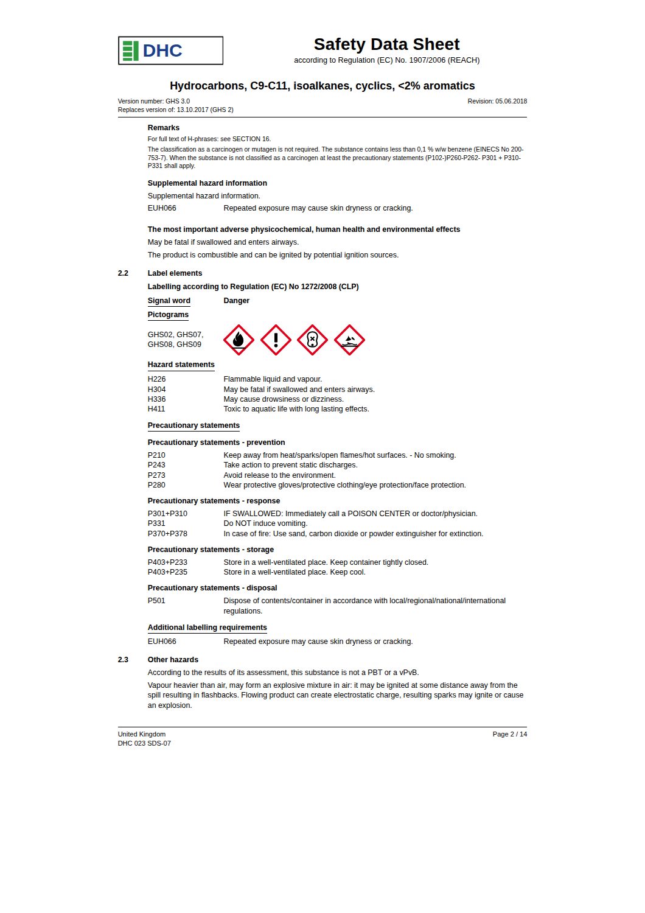DHC
Safety Data Sheet
according to Regulation (EC) No. 1907/2006 (REACH)
Hydrocarbons, C9-C11, isoalkanes, cyclics, <2% aromatics
Version number: GHS 3.0
Replaces version of: 13.10.2017 (GHS 2)
Revision: 05.06.2018
Remarks
For full text of H-phrases: see SECTION 16.
The classification as a carcinogen or mutagen is not required. The substance contains less than 0,1 % w/w benzene (EINECS No 200-753-7). When the substance is not classified as a carcinogen at least the precautionary statements (P102-)P260-P262- P301 + P310-P331 shall apply.
Supplemental hazard information
Supplemental hazard information.
EUH066
Repeated exposure may cause skin dryness or cracking.
The most important adverse physicochemical, human health and environmental effects
May be fatal if swallowed and enters airways.
The product is combustible and can be ignited by potential ignition sources.
2.2
Label elements
Labelling according to Regulation (EC) No 1272/2008 (CLP)
Signal word
Danger
Pictograms
GHS02, GHS07,
GHS08, GHS09
Hazard statements
H226
Flammable liquid and vapour.
H304
May be fatal if swallowed and enters airways.
H336
May cause drowsiness or dizziness.
H411
Toxic to aquatic life with long lasting effects.
Precautionary statements
Precautionary statements - prevention
P210
Keep away from heat/sparks/open flames/hot surfaces. - No smoking.
P243
Take action to prevent static discharges.
P273
Avoid release to the environment.
P280
Wear protective gloves/protective clothing/eye protection/face protection.
Precautionary statements - response
P301+P310
IF SWALLOWED: Immediately call a POISON CENTER or doctor/physician.
P331
Do NOT induce vomiting.
P370+P378
In case of fire: Use sand, carbon dioxide or powder extinguisher for extinction.
Precautionary statements - storage
P403+P233
Store in a well-ventilated place. Keep container tightly closed.
P403+P235
Store in a well-ventilated place. Keep cool.
Precautionary statements - disposal
P501
Dispose of contents/container in accordance with local/regional/national/international regulations.
Additional labelling requirements
EUH066
Repeated exposure may cause skin dryness or cracking.
2.3
Other hazards
According to the results of its assessment, this substance is not a PBT or a vPvB.
Vapour heavier than air, may form an explosive mixture in air: it may be ignited at some distance away from the spill resulting in flashbacks. Flowing product can create electrostatic charge, resulting sparks may ignite or cause an explosion.
United Kingdom
DHC 023 SDS-07
Page 2 / 14